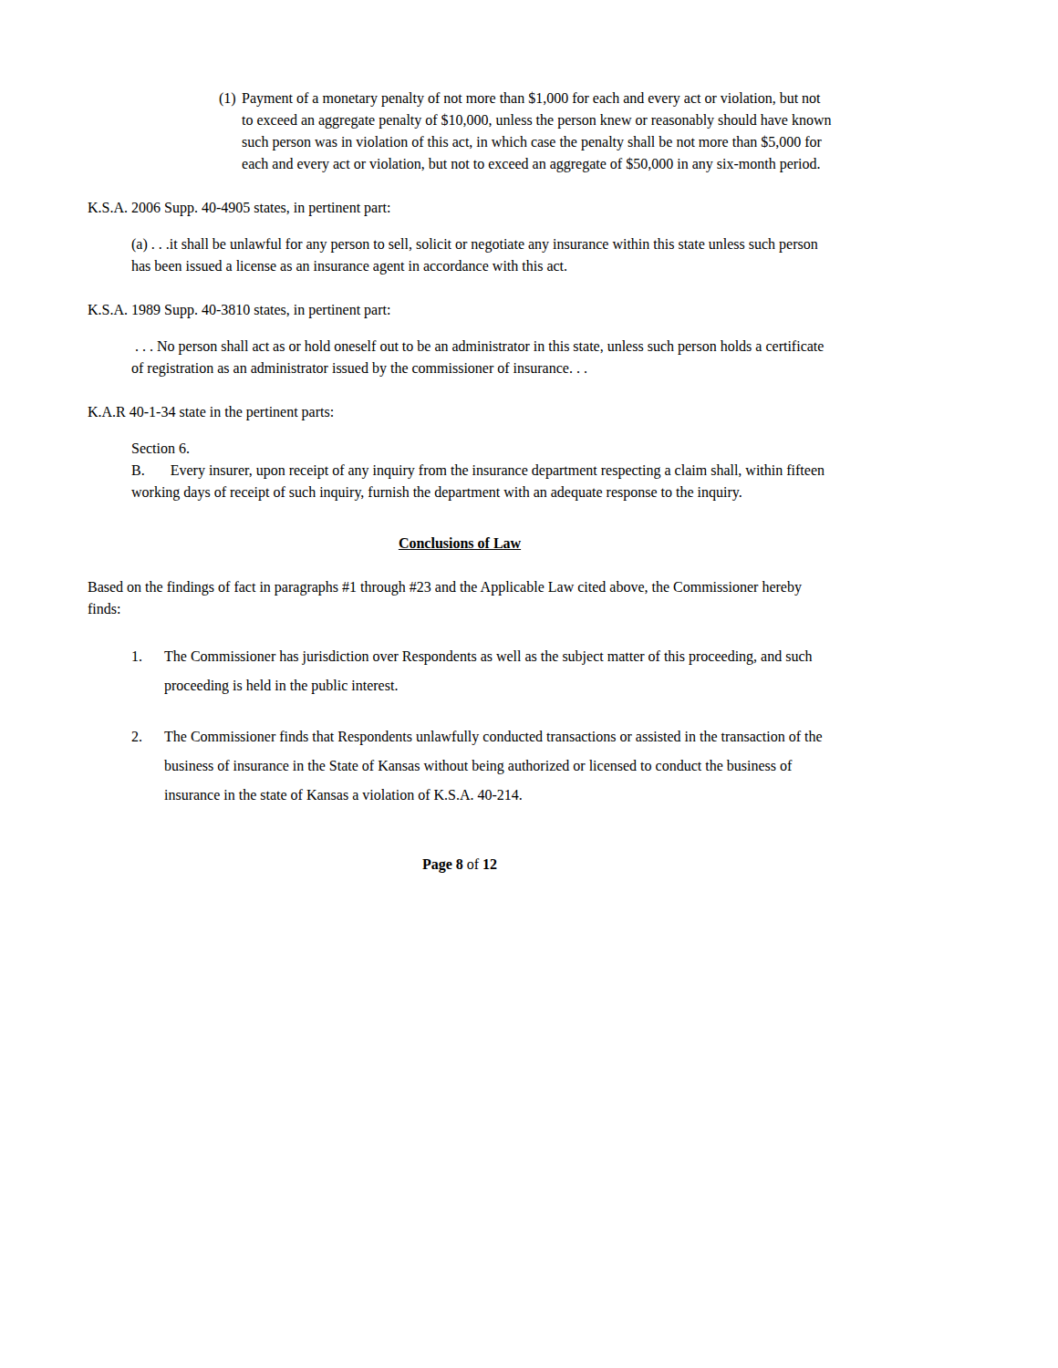(1) Payment of a monetary penalty of not more than $1,000 for each and every act or violation, but not to exceed an aggregate penalty of $10,000, unless the person knew or reasonably should have known such person was in violation of this act, in which case the penalty shall be not more than $5,000 for each and every act or violation, but not to exceed an aggregate of $50,000 in any six-month period.
K.S.A. 2006 Supp. 40-4905 states, in pertinent part:
(a) . . .it shall be unlawful for any person to sell, solicit or negotiate any insurance within this state unless such person has been issued a license as an insurance agent in accordance with this act.
K.S.A. 1989 Supp. 40-3810 states, in pertinent part:
. . . No person shall act as or hold oneself out to be an administrator in this state, unless such person holds a certificate of registration as an administrator issued by the commissioner of insurance. . .
K.A.R 40-1-34 state in the pertinent parts:
Section 6.
B. Every insurer, upon receipt of any inquiry from the insurance department respecting a claim shall, within fifteen working days of receipt of such inquiry, furnish the department with an adequate response to the inquiry.
Conclusions of Law
Based on the findings of fact in paragraphs #1 through #23 and the Applicable Law cited above, the Commissioner hereby finds:
1. The Commissioner has jurisdiction over Respondents as well as the subject matter of this proceeding, and such proceeding is held in the public interest.
2. The Commissioner finds that Respondents unlawfully conducted transactions or assisted in the transaction of the business of insurance in the State of Kansas without being authorized or licensed to conduct the business of insurance in the state of Kansas a violation of K.S.A. 40-214.
Page 8 of 12